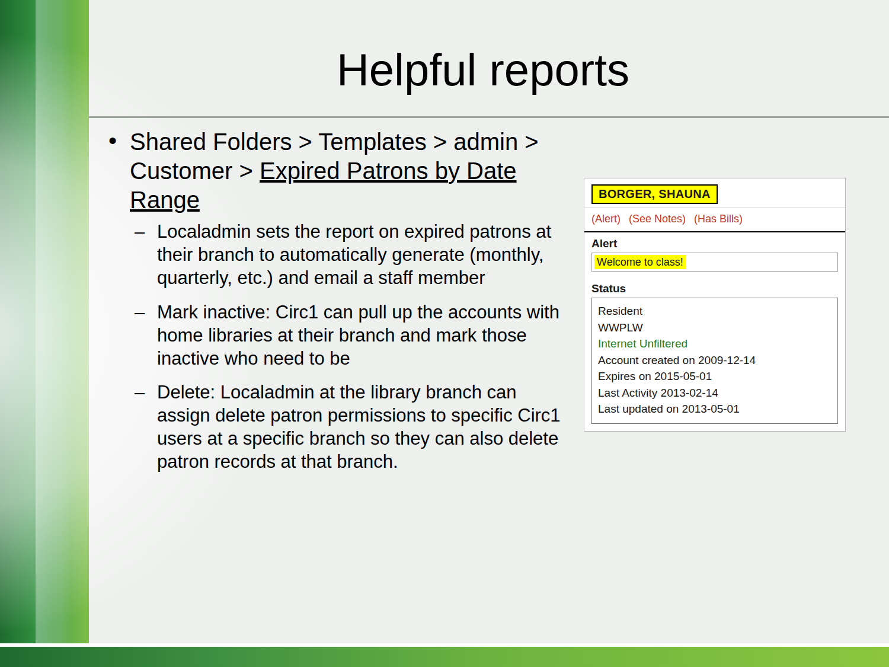Helpful reports
Shared Folders > Templates > admin > Customer > Expired Patrons by Date Range
Localadmin sets the report on expired patrons at their branch to automatically generate (monthly, quarterly, etc.) and email a staff member
Mark inactive: Circ1 can pull up the accounts with home libraries at their branch and mark those inactive who need to be
Delete: Localadmin at the library branch can assign delete patron permissions to specific Circ1 users at a specific branch so they can also delete patron records at that branch.
BORGER, SHAUNA
(Alert)(See Notes)(Has Bills)
Alert
Welcome to class!
Status
Resident
WWPLW
Internet Unfiltered
Account created on 2009-12-14
Expires on 2015-05-01
Last Activity 2013-02-14
Last updated on 2013-05-01